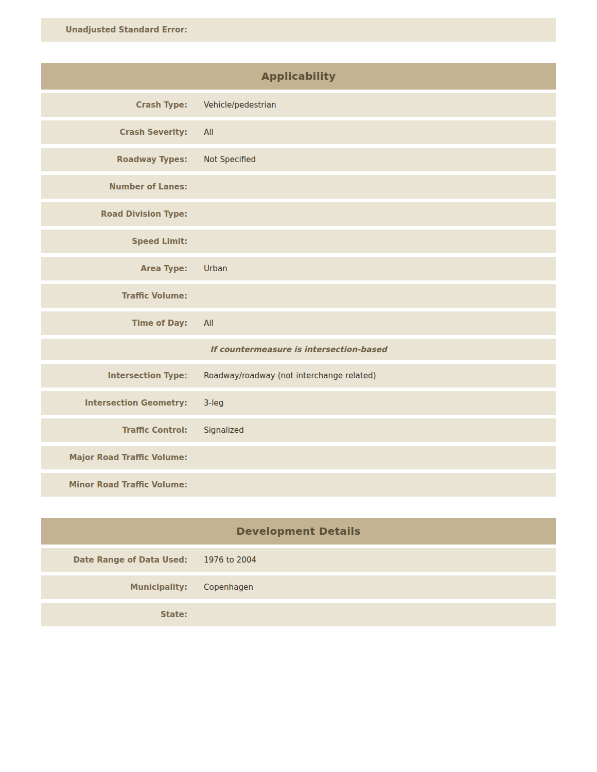| Unadjusted Standard Error: | |
Applicability
| Crash Type: | Vehicle/pedestrian |
| Crash Severity: | All |
| Roadway Types: | Not Specified |
| Number of Lanes: | |
| Road Division Type: | |
| Speed Limit: | |
| Area Type: | Urban |
| Traffic Volume: | |
| Time of Day: | All |
| If countermeasure is intersection-based |
| Intersection Type: | Roadway/roadway (not interchange related) |
| Intersection Geometry: | 3-leg |
| Traffic Control: | Signalized |
| Major Road Traffic Volume: | |
| Minor Road Traffic Volume: | |
Development Details
| Date Range of Data Used: | 1976 to 2004 |
| Municipality: | Copenhagen |
| State: | |